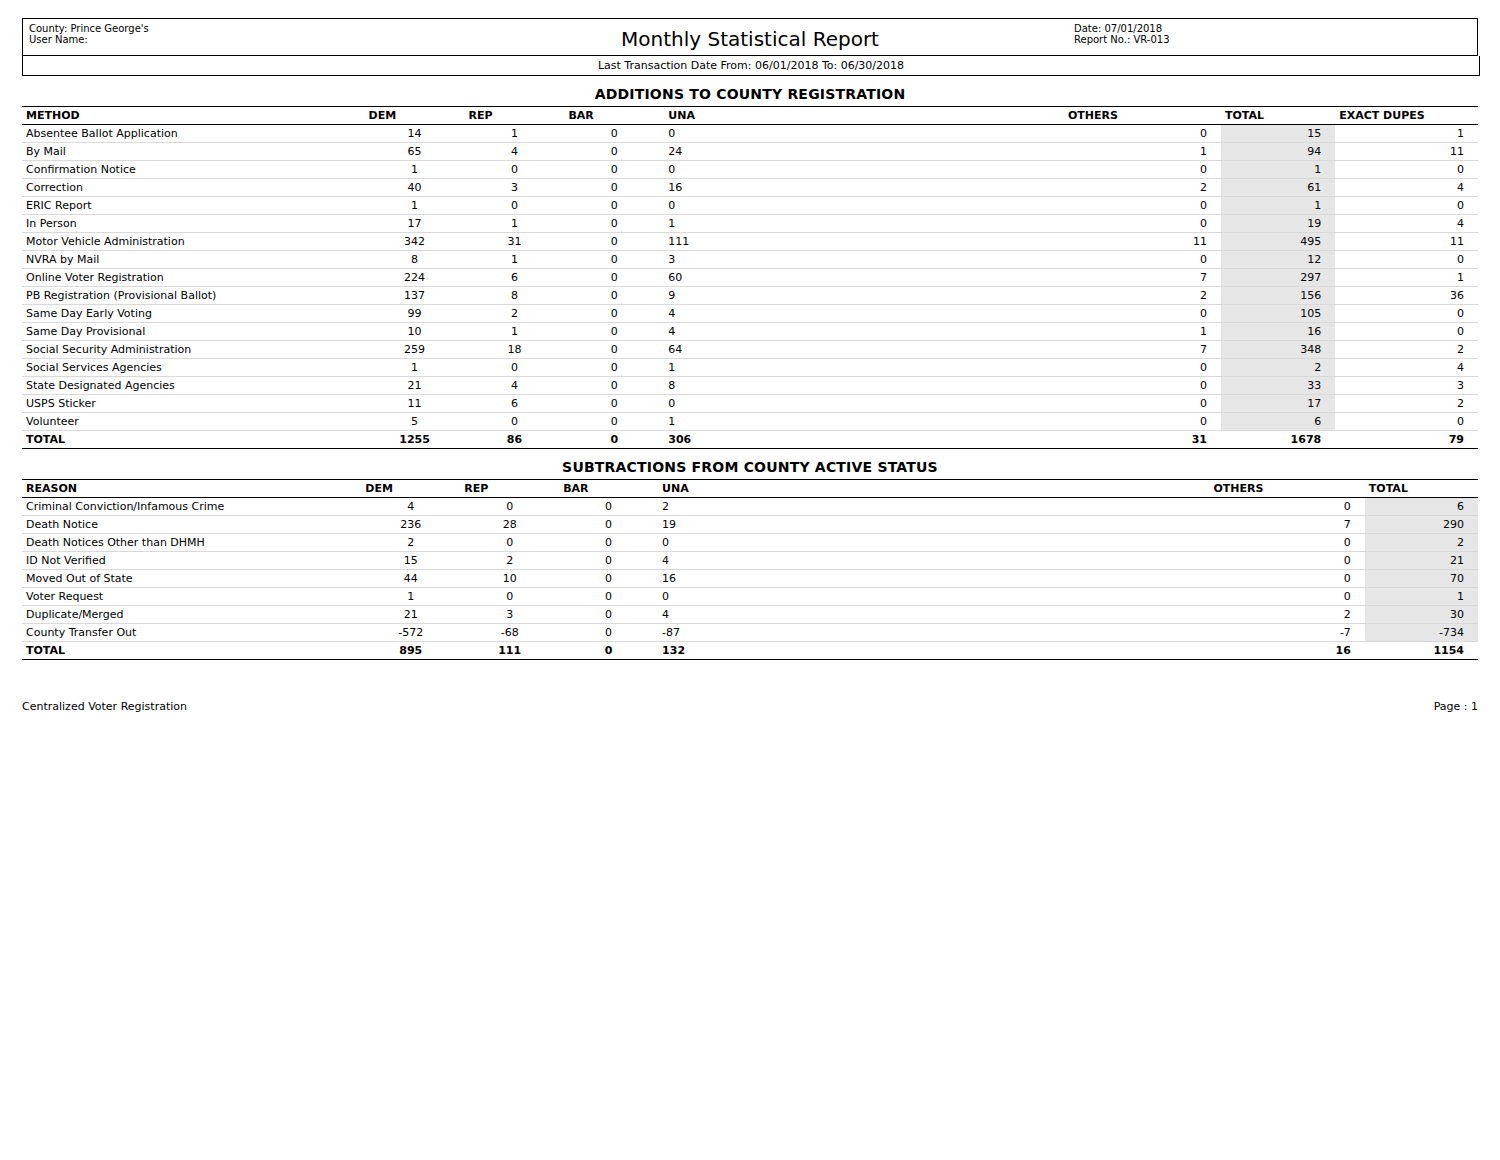| County: Prince George's User Name: | Monthly Statistical Report | Date: 07/01/2018 Report No.: VR-013 |
Last Transaction Date From: 06/01/2018 To: 06/30/2018
ADDITIONS TO COUNTY REGISTRATION
| METHOD | DEM | REP | BAR | UNA | | OTHERS | TOTAL | EXACT DUPES |
| --- | --- | --- | --- | --- | --- | --- | --- | --- |
| Absentee Ballot Application | 14 | 1 | 0 | 0 | | 0 | 15 | 1 |
| By Mail | 65 | 4 | 0 | 24 | | 1 | 94 | 11 |
| Confirmation Notice | 1 | 0 | 0 | 0 | | 0 | 1 | 0 |
| Correction | 40 | 3 | 0 | 16 | | 2 | 61 | 4 |
| ERIC Report | 1 | 0 | 0 | 0 | | 0 | 1 | 0 |
| In Person | 17 | 1 | 0 | 1 | | 0 | 19 | 4 |
| Motor Vehicle Administration | 342 | 31 | 0 | 111 | | 11 | 495 | 11 |
| NVRA by Mail | 8 | 1 | 0 | 3 | | 0 | 12 | 0 |
| Online Voter Registration | 224 | 6 | 0 | 60 | | 7 | 297 | 1 |
| PB Registration (Provisional Ballot) | 137 | 8 | 0 | 9 | | 2 | 156 | 36 |
| Same Day Early Voting | 99 | 2 | 0 | 4 | | 0 | 105 | 0 |
| Same Day Provisional | 10 | 1 | 0 | 4 | | 1 | 16 | 0 |
| Social Security Administration | 259 | 18 | 0 | 64 | | 7 | 348 | 2 |
| Social Services Agencies | 1 | 0 | 0 | 1 | | 0 | 2 | 4 |
| State Designated Agencies | 21 | 4 | 0 | 8 | | 0 | 33 | 3 |
| USPS Sticker | 11 | 6 | 0 | 0 | | 0 | 17 | 2 |
| Volunteer | 5 | 0 | 0 | 1 | | 0 | 6 | 0 |
| TOTAL | 1255 | 86 | 0 | 306 | | 31 | 1678 | 79 |
SUBTRACTIONS FROM COUNTY ACTIVE STATUS
| REASON | DEM | REP | BAR | UNA | | OTHERS | TOTAL |
| --- | --- | --- | --- | --- | --- | --- | --- |
| Criminal Conviction/Infamous Crime | 4 | 0 | 0 | 2 | | 0 | 6 |
| Death Notice | 236 | 28 | 0 | 19 | | 7 | 290 |
| Death Notices Other than DHMH | 2 | 0 | 0 | 0 | | 0 | 2 |
| ID Not Verified | 15 | 2 | 0 | 4 | | 0 | 21 |
| Moved Out of State | 44 | 10 | 0 | 16 | | 0 | 70 |
| Voter Request | 1 | 0 | 0 | 0 | | 0 | 1 |
| Duplicate/Merged | 21 | 3 | 0 | 4 | | 2 | 30 |
| County Transfer Out | -572 | -68 | 0 | -87 | | -7 | -734 |
| TOTAL | 895 | 111 | 0 | 132 | | 16 | 1154 |
Centralized Voter Registration Page : 1